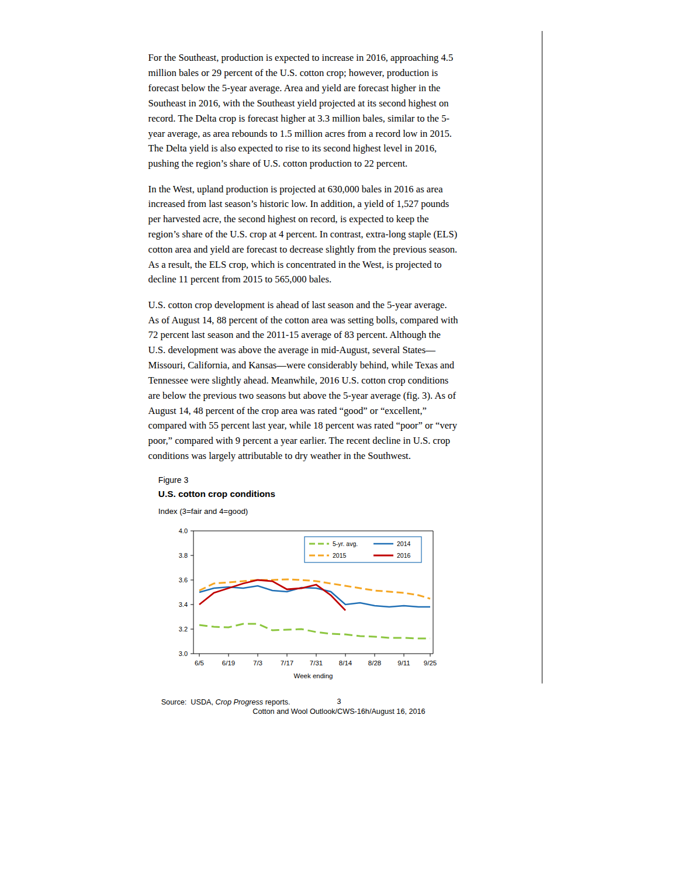For the Southeast, production is expected to increase in 2016, approaching 4.5 million bales or 29 percent of the U.S. cotton crop; however, production is forecast below the 5-year average. Area and yield are forecast higher in the Southeast in 2016, with the Southeast yield projected at its second highest on record. The Delta crop is forecast higher at 3.3 million bales, similar to the 5-year average, as area rebounds to 1.5 million acres from a record low in 2015. The Delta yield is also expected to rise to its second highest level in 2016, pushing the region’s share of U.S. cotton production to 22 percent.
In the West, upland production is projected at 630,000 bales in 2016 as area increased from last season’s historic low. In addition, a yield of 1,527 pounds per harvested acre, the second highest on record, is expected to keep the region’s share of the U.S. crop at 4 percent. In contrast, extra-long staple (ELS) cotton area and yield are forecast to decrease slightly from the previous season. As a result, the ELS crop, which is concentrated in the West, is projected to decline 11 percent from 2015 to 565,000 bales.
U.S. cotton crop development is ahead of last season and the 5-year average. As of August 14, 88 percent of the cotton area was setting bolls, compared with 72 percent last season and the 2011-15 average of 83 percent. Although the U.S. development was above the average in mid-August, several States—Missouri, California, and Kansas—were considerably behind, while Texas and Tennessee were slightly ahead. Meanwhile, 2016 U.S. cotton crop conditions are below the previous two seasons but above the 5-year average (fig. 3). As of August 14, 48 percent of the crop area was rated “good” or “excellent,” compared with 55 percent last year, while 18 percent was rated “poor” or “very poor,” compared with 9 percent a year earlier. The recent decline in U.S. crop conditions was largely attributable to dry weather in the Southwest.
Figure 3
U.S. cotton crop conditions
Index (3=fair and 4=good)
4.0 3.8 3.6 3.4 3.2 3.0 6/5 6/19 7/3 7/17 7/31 8/14 8/28 9/11 9/25 Week ending 5-yr. avg. 2014 2015 2016
Source: USDA, Crop Progress reports.
3 Cotton and Wool Outlook/CWS-16h/August 16, 2016